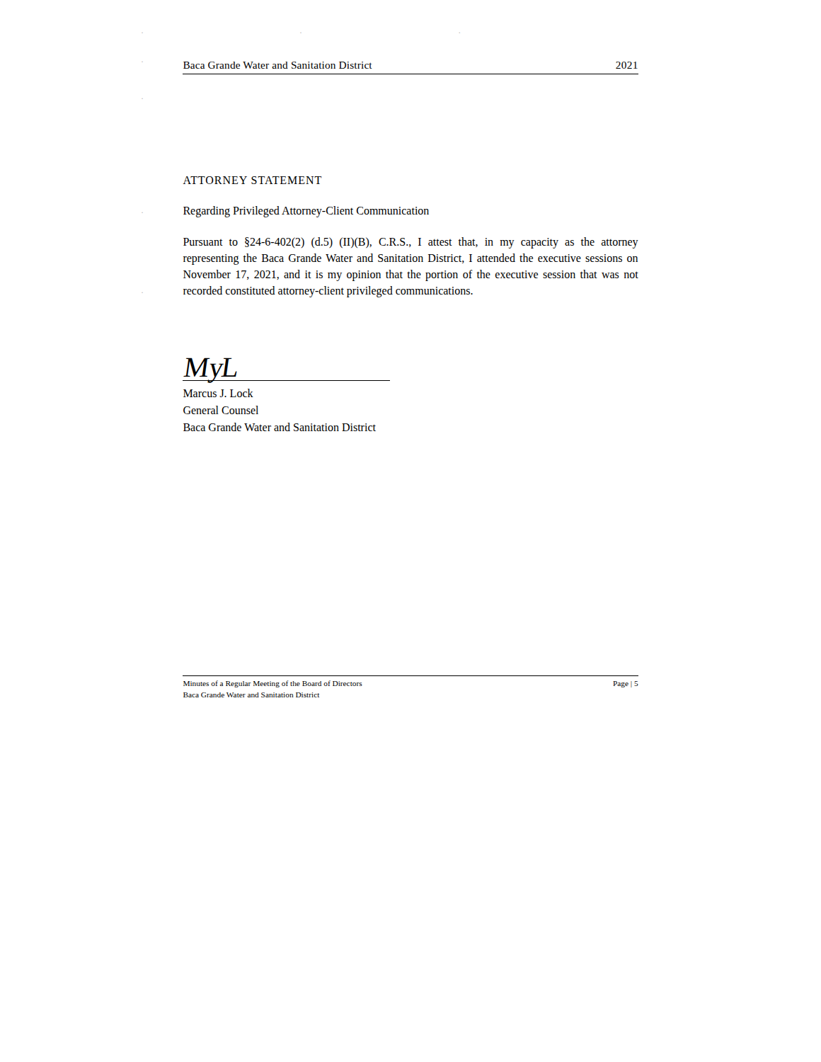· · · · · · ·
Baca Grande Water and Sanitation District
2021
ATTORNEY STATEMENT
Regarding Privileged Attorney-Client Communication
Pursuant to §24-6-402(2) (d.5) (II)(B), C.R.S., I attest that, in my capacity as the attorney representing the Baca Grande Water and Sanitation District, I attended the executive sessions on November 17, 2021, and it is my opinion that the portion of the executive session that was not recorded constituted attorney-client privileged communications.
My L
Marcus J. Lock
General Counsel
Baca Grande Water and Sanitation District
Minutes of a Regular Meeting of the Board of Directors
Baca Grande Water and Sanitation District
Page | 5